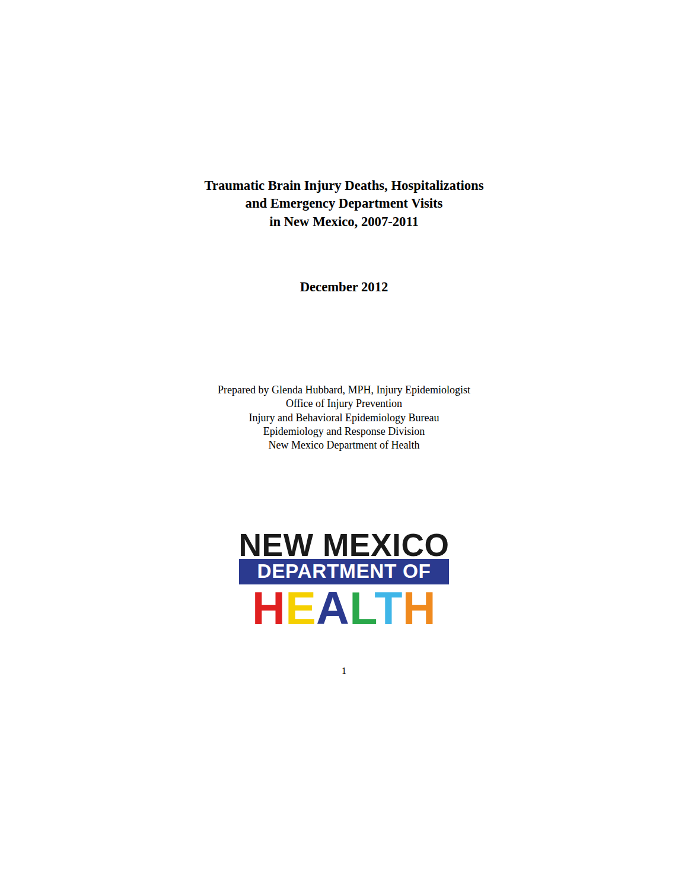Traumatic Brain Injury Deaths, Hospitalizations
and Emergency Department Visits
in New Mexico, 2007-2011
December 2012
Prepared by Glenda Hubbard, MPH, Injury Epidemiologist
Office of Injury Prevention
Injury and Behavioral Epidemiology Bureau
Epidemiology and Response Division
New Mexico Department of Health
NEW MEXICO DEPARTMENT OF HEALTH
1